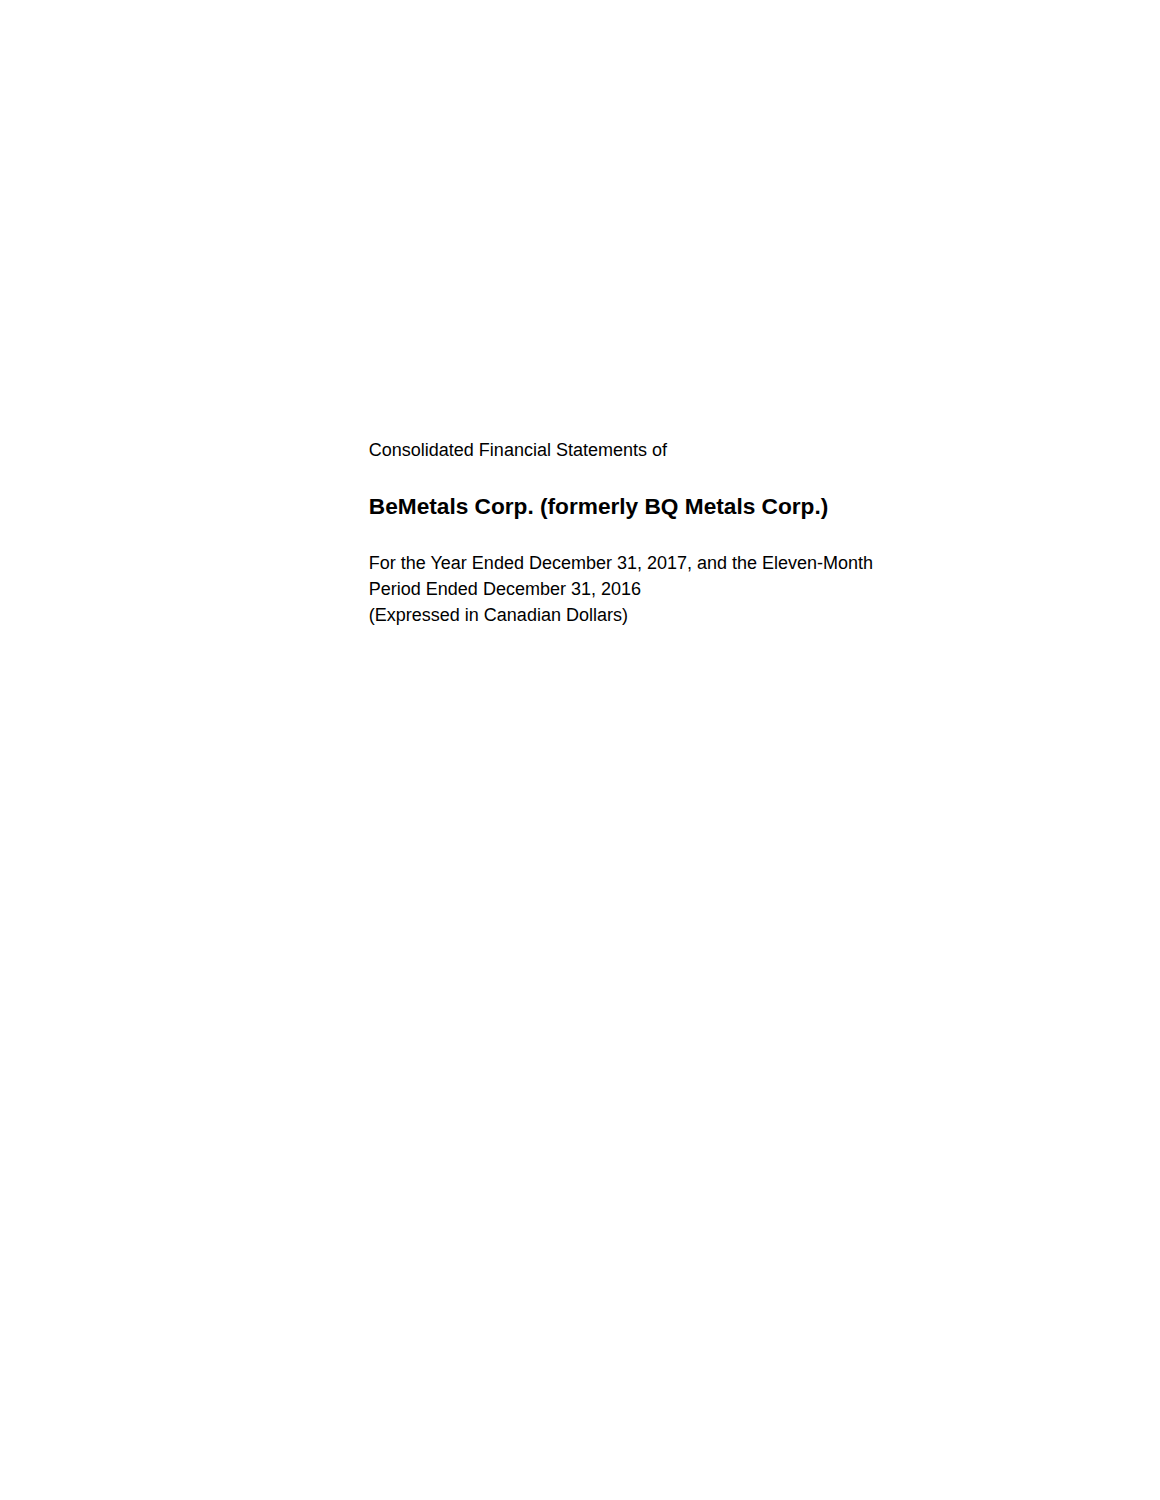Consolidated Financial Statements of
BeMetals Corp. (formerly BQ Metals Corp.)
For the Year Ended December 31, 2017, and the Eleven-Month
Period Ended December 31, 2016
(Expressed in Canadian Dollars)